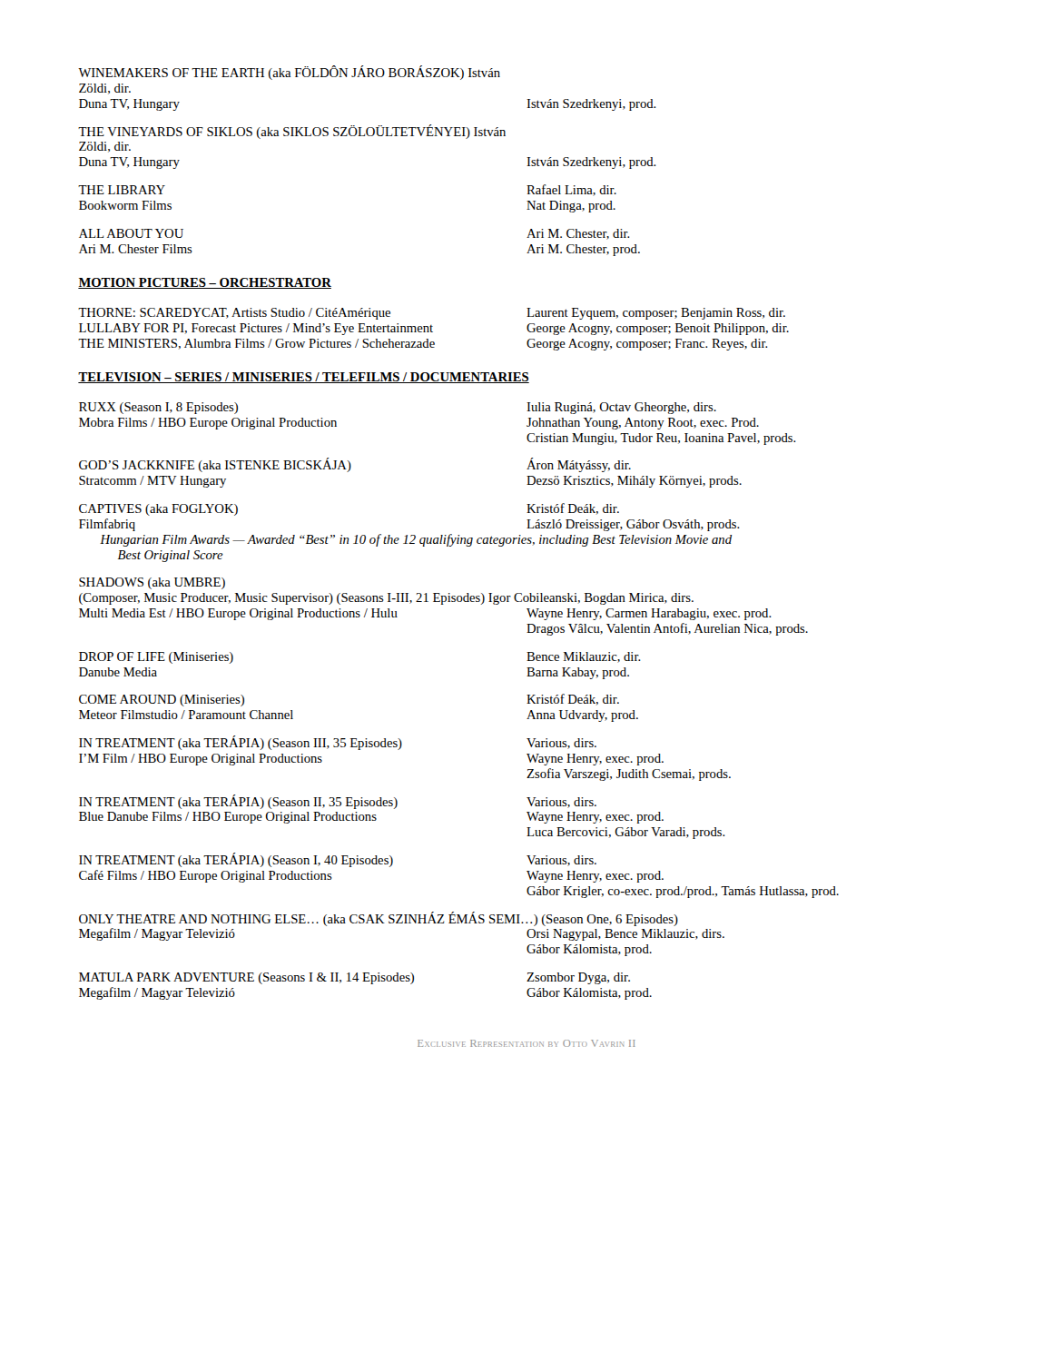| WINEMAKERS OF THE EARTH (aka FÖLDÔN JÁRO BORÁSZOK) István Zöldi, dir. | |
| Duna TV, Hungary | István Szedrkenyi, prod. |
| THE VINEYARDS OF SIKLOS (aka SIKLOS SZÖLOÜLTETVÉNYEI) István Zöldi, dir. | |
| Duna TV, Hungary | István Szedrkenyi, prod. |
| THE LIBRARY | Rafael Lima, dir. |
| Bookworm Films | Nat Dinga, prod. |
| ALL ABOUT YOU | Ari M. Chester, dir. |
| Ari M. Chester Films | Ari M. Chester, prod. |
MOTION PICTURES – ORCHESTRATOR
| THORNE: SCAREDYCAT, Artists Studio / CitéAmérique | Laurent Eyquem, composer; Benjamin Ross, dir. |
| LULLABY FOR PI, Forecast Pictures / Mind’s Eye Entertainment | George Acogny, composer; Benoit Philippon, dir. |
| THE MINISTERS, Alumbra Films / Grow Pictures / Scheherazade | George Acogny, composer; Franc. Reyes, dir. |
TELEVISION – SERIES / MINISERIES / TELEFILMS / DOCUMENTARIES
| RUXX (Season I, 8 Episodes) | Iulia Ruginá, Octav Gheorghe, dirs. |
| Mobra Films / HBO Europe Original Production | Johnathan Young, Antony Root, exec. Prod. |
| | Cristian Mungiu, Tudor Reu, Ioanina Pavel, prods. |
| GOD’S JACKKNIFE (aka ISTENKE BICSKÁJA) | Áron Mátyássy, dir. |
| Stratcomm / MTV Hungary | Dezsö Krisztics, Mihály Környei, prods. |
| CAPTIVES (aka FOGLYOK) | Kristóf Deák, dir. |
| Filmfabriq | László Dreissiger, Gábor Osváth, prods. |
Hungarian Film Awards — Awarded “Best” in 10 of the 12 qualifying categories, including Best Television Movie and
Best Original Score
| SHADOWS (aka UMBRE) |
| (Composer, Music Producer, Music Supervisor) (Seasons I-III, 21 Episodes) Igor Cobileanski, Bogdan Mirica, dirs. |
| Multi Media Est / HBO Europe Original Productions / Hulu | Wayne Henry, Carmen Harabagiu, exec. prod. |
| | Dragos Vâlcu, Valentin Antofi, Aurelian Nica, prods. |
| DROP OF LIFE (Miniseries) | Bence Miklauzic, dir. |
| Danube Media | Barna Kabay, prod. |
| COME AROUND (Miniseries) | Kristóf Deák, dir. |
| Meteor Filmstudio / Paramount Channel | Anna Udvardy, prod. |
| IN TREATMENT (aka TERÁPIA) (Season III, 35 Episodes) | Various, dirs. |
| I’M Film / HBO Europe Original Productions | Wayne Henry, exec. prod. |
| | Zsofia Varszegi, Judith Csemai, prods. |
| IN TREATMENT (aka TERÁPIA) (Season II, 35 Episodes) | Various, dirs. |
| Blue Danube Films / HBO Europe Original Productions | Wayne Henry, exec. prod. |
| | Luca Bercovici, Gábor Varadi, prods. |
| IN TREATMENT (aka TERÁPIA) (Season I, 40 Episodes) | Various, dirs. |
| Café Films / HBO Europe Original Productions | Wayne Henry, exec. prod. |
| | Gábor Krigler, co-exec. prod./prod., Tamás Hutlassa, prod. |
| ONLY THEATRE AND NOTHING ELSE… (aka CSAK SZINHÁZ ÉMÁS SEMI…) (Season One, 6 Episodes) |
| Megafilm / Magyar Televizió | Orsi Nagypal, Bence Miklauzic, dirs. |
| | Gábor Kálomista, prod. |
| MATULA PARK ADVENTURE (Seasons I & II, 14 Episodes) | Zsombor Dyga, dir. |
| Megafilm / Magyar Televizió | Gábor Kálomista, prod. |
Exclusive Representation by Otto Vavrin II